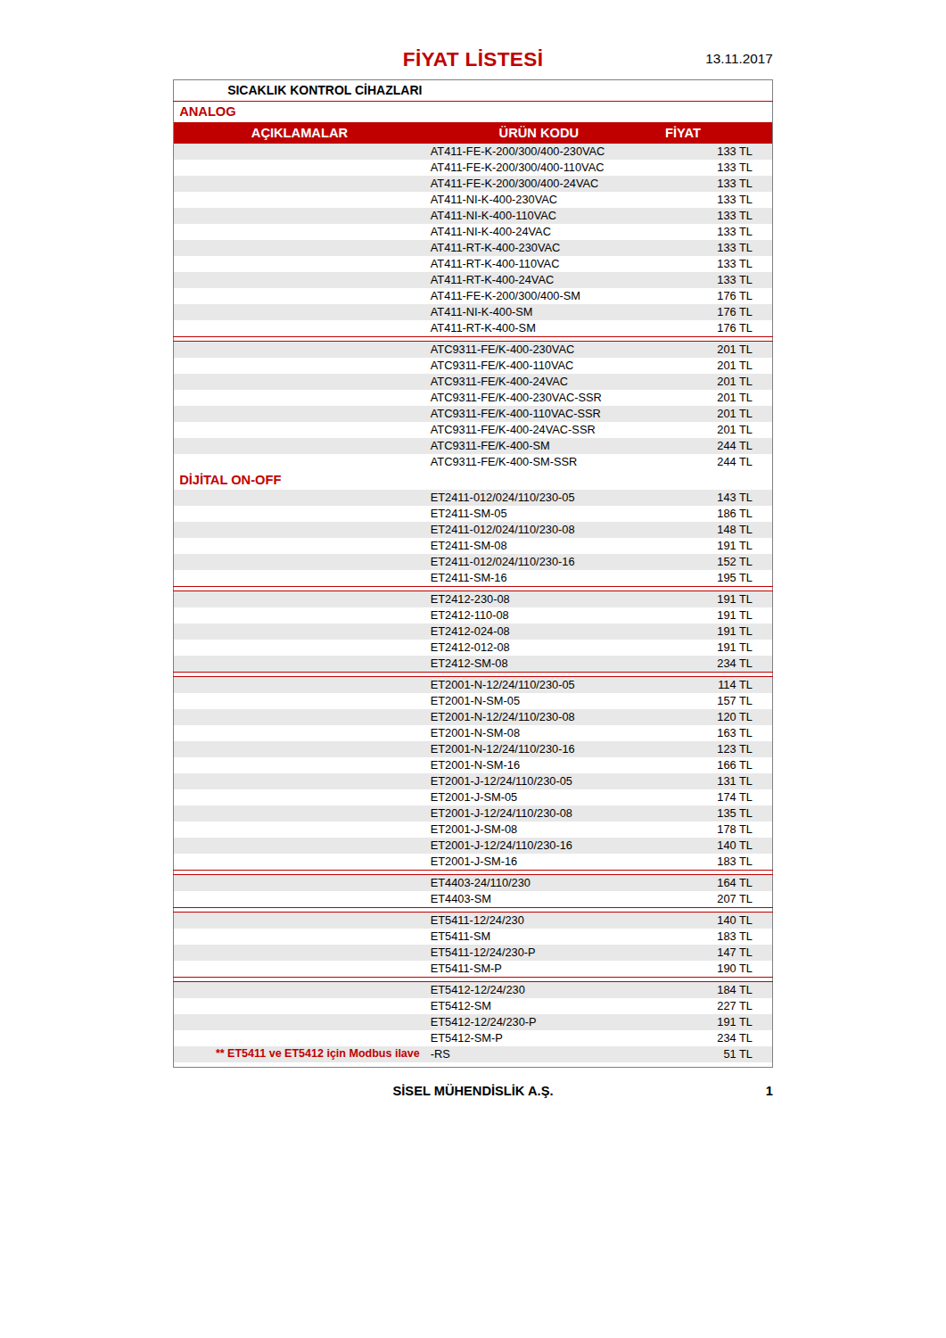FİYAT LİSTESİ
13.11.2017
| SICAKLIK KONTROL CİHAZLARI |
| ANALOG |
| AÇIKLAMALAR | ÜRÜN KODU | FİYAT |
| | AT411-FE-K-200/300/400-230VAC | 133 TL |
| | AT411-FE-K-200/300/400-110VAC | 133 TL |
| | AT411-FE-K-200/300/400-24VAC | 133 TL |
| | AT411-NI-K-400-230VAC | 133 TL |
| | AT411-NI-K-400-110VAC | 133 TL |
| | AT411-NI-K-400-24VAC | 133 TL |
| | AT411-RT-K-400-230VAC | 133 TL |
| | AT411-RT-K-400-110VAC | 133 TL |
| | AT411-RT-K-400-24VAC | 133 TL |
| | AT411-FE-K-200/300/400-SM | 176 TL |
| | AT411-NI-K-400-SM | 176 TL |
| | AT411-RT-K-400-SM | 176 TL |
| | ATC9311-FE/K-400-230VAC | 201 TL |
| | ATC9311-FE/K-400-110VAC | 201 TL |
| | ATC9311-FE/K-400-24VAC | 201 TL |
| | ATC9311-FE/K-400-230VAC-SSR | 201 TL |
| | ATC9311-FE/K-400-110VAC-SSR | 201 TL |
| | ATC9311-FE/K-400-24VAC-SSR | 201 TL |
| | ATC9311-FE/K-400-SM | 244 TL |
| | ATC9311-FE/K-400-SM-SSR | 244 TL |
| DİJİTAL ON-OFF |
| | ET2411-012/024/110/230-05 | 143 TL |
| | ET2411-SM-05 | 186 TL |
| | ET2411-012/024/110/230-08 | 148 TL |
| | ET2411-SM-08 | 191 TL |
| | ET2411-012/024/110/230-16 | 152 TL |
| | ET2411-SM-16 | 195 TL |
| | ET2412-230-08 | 191 TL |
| | ET2412-110-08 | 191 TL |
| | ET2412-024-08 | 191 TL |
| | ET2412-012-08 | 191 TL |
| | ET2412-SM-08 | 234 TL |
| | ET2001-N-12/24/110/230-05 | 114 TL |
| | ET2001-N-SM-05 | 157 TL |
| | ET2001-N-12/24/110/230-08 | 120 TL |
| | ET2001-N-SM-08 | 163 TL |
| | ET2001-N-12/24/110/230-16 | 123 TL |
| | ET2001-N-SM-16 | 166 TL |
| | ET2001-J-12/24/110/230-05 | 131 TL |
| | ET2001-J-SM-05 | 174 TL |
| | ET2001-J-12/24/110/230-08 | 135 TL |
| | ET2001-J-SM-08 | 178 TL |
| | ET2001-J-12/24/110/230-16 | 140 TL |
| | ET2001-J-SM-16 | 183 TL |
| | ET4403-24/110/230 | 164 TL |
| | ET4403-SM | 207 TL |
| | ET5411-12/24/230 | 140 TL |
| | ET5411-SM | 183 TL |
| | ET5411-12/24/230-P | 147 TL |
| | ET5411-SM-P | 190 TL |
| | ET5412-12/24/230 | 184 TL |
| | ET5412-SM | 227 TL |
| | ET5412-12/24/230-P | 191 TL |
| | ET5412-SM-P | 234 TL |
| ** ET5411 ve ET5412 için Modbus ilave | -RS | 51 TL |
SİSEL MÜHENDİSLİK A.Ş. 1